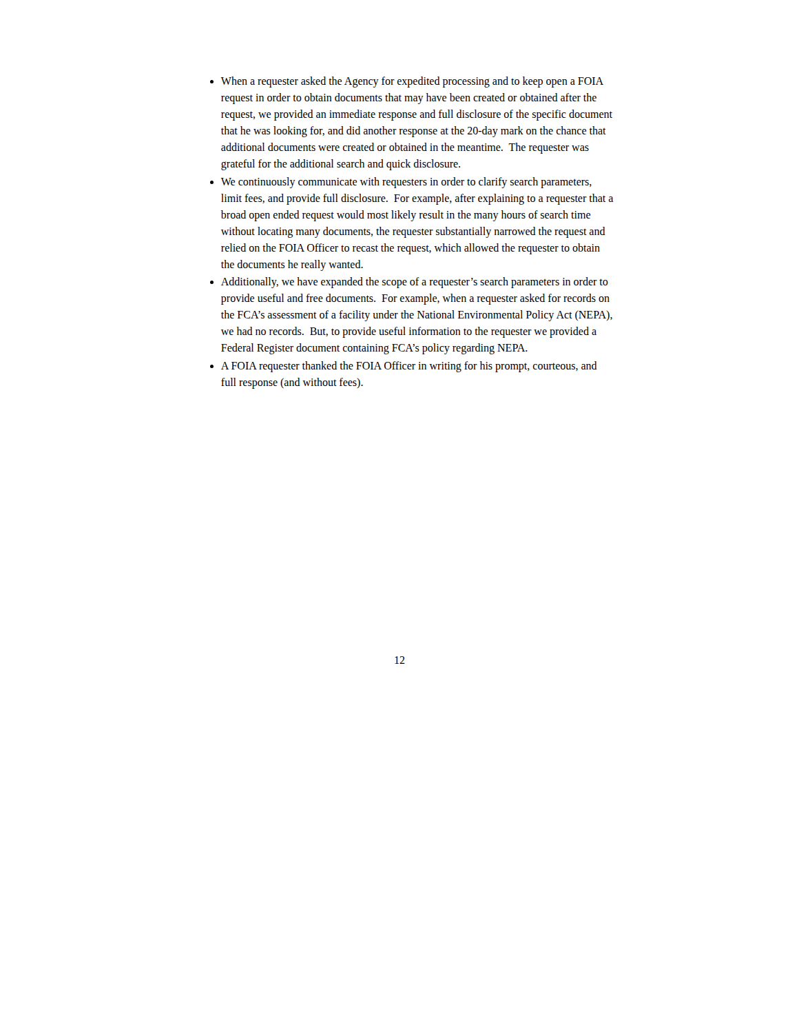When a requester asked the Agency for expedited processing and to keep open a FOIA request in order to obtain documents that may have been created or obtained after the request, we provided an immediate response and full disclosure of the specific document that he was looking for, and did another response at the 20-day mark on the chance that additional documents were created or obtained in the meantime. The requester was grateful for the additional search and quick disclosure.
We continuously communicate with requesters in order to clarify search parameters, limit fees, and provide full disclosure. For example, after explaining to a requester that a broad open ended request would most likely result in the many hours of search time without locating many documents, the requester substantially narrowed the request and relied on the FOIA Officer to recast the request, which allowed the requester to obtain the documents he really wanted.
Additionally, we have expanded the scope of a requester’s search parameters in order to provide useful and free documents. For example, when a requester asked for records on the FCA’s assessment of a facility under the National Environmental Policy Act (NEPA), we had no records. But, to provide useful information to the requester we provided a Federal Register document containing FCA’s policy regarding NEPA.
A FOIA requester thanked the FOIA Officer in writing for his prompt, courteous, and full response (and without fees).
12